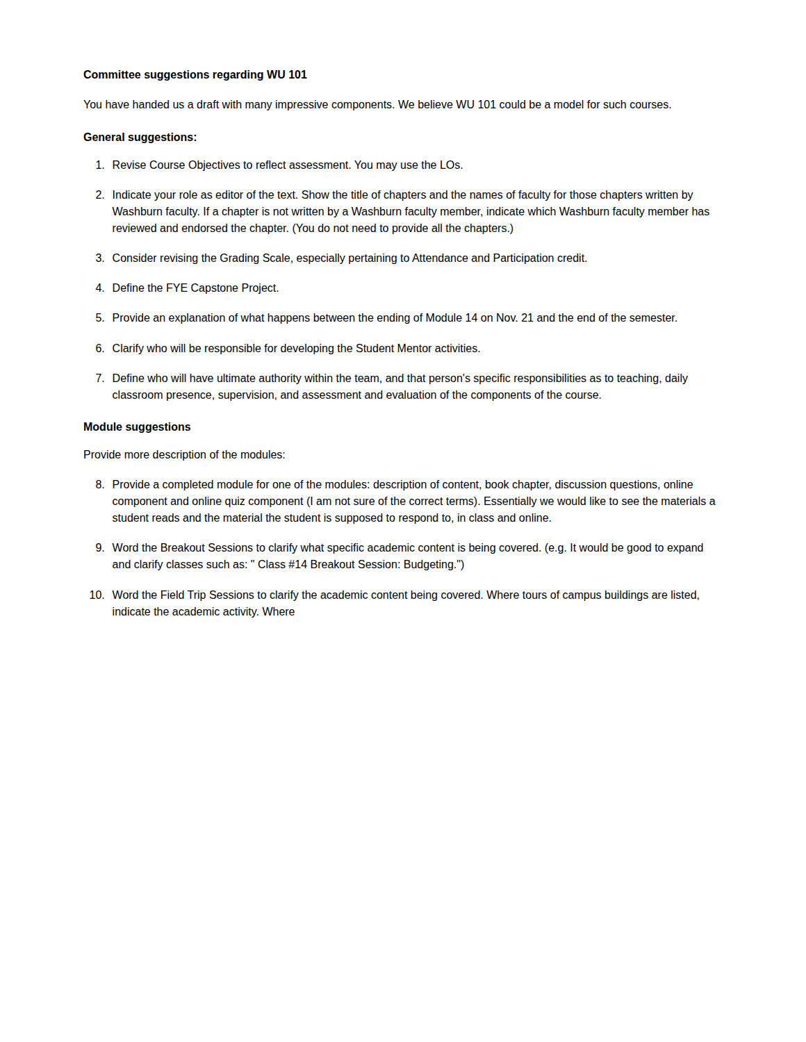Committee suggestions regarding WU 101
You have handed us a draft with many impressive components. We believe WU 101 could be a model for such courses.
General suggestions:
Revise Course Objectives to reflect assessment. You may use the LOs.
Indicate your role as editor of the text. Show the title of chapters and the names of faculty for those chapters written by Washburn faculty. If a chapter is not written by a Washburn faculty member, indicate which Washburn faculty member has reviewed and endorsed the chapter. (You do not need to provide all the chapters.)
Consider revising the Grading Scale, especially pertaining to Attendance and Participation credit.
Define the FYE Capstone Project.
Provide an explanation of what happens between the ending of Module 14 on Nov. 21 and the end of the semester.
Clarify who will be responsible for developing the Student Mentor activities.
Define who will have ultimate authority within the team, and that person's specific responsibilities as to teaching, daily classroom presence, supervision, and assessment and evaluation of the components of the course.
Module suggestions
Provide more description of the modules:
Provide a completed module for one of the modules: description of content, book chapter, discussion questions, online component and online quiz component (I am not sure of the correct terms). Essentially we would like to see the materials a student reads and the material the student is supposed to respond to, in class and online.
Word the Breakout Sessions to clarify what specific academic content is being covered. (e.g. It would be good to expand and clarify classes such as: " Class #14 Breakout Session: Budgeting.")
Word the Field Trip Sessions to clarify the academic content being covered. Where tours of campus buildings are listed, indicate the academic activity. Where